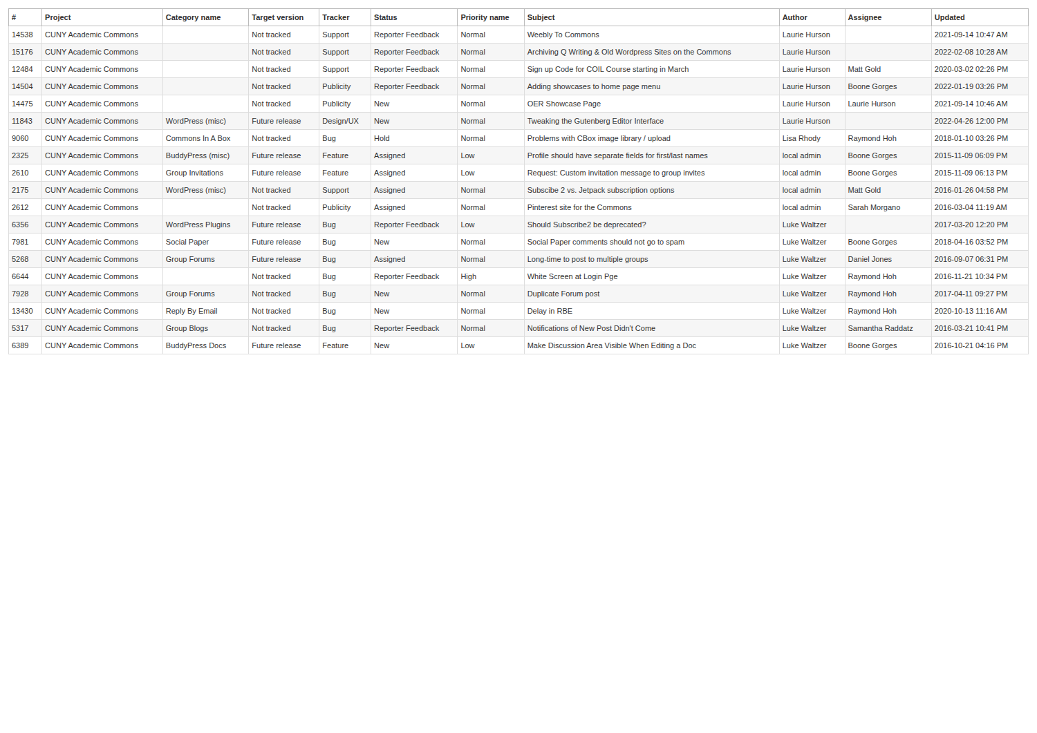| # | Project | Category name | Target version | Tracker | Status | Priority name | Subject | Author | Assignee | Updated |
| --- | --- | --- | --- | --- | --- | --- | --- | --- | --- | --- |
| 14538 | CUNY Academic Commons | | Not tracked | Support | Reporter Feedback | Normal | Weebly To Commons | Laurie Hurson | | 2021-09-14 10:47 AM |
| 15176 | CUNY Academic Commons | | Not tracked | Support | Reporter Feedback | Normal | Archiving Q Writing & Old Wordpress Sites on the Commons | Laurie Hurson | | 2022-02-08 10:28 AM |
| 12484 | CUNY Academic Commons | | Not tracked | Support | Reporter Feedback | Normal | Sign up Code for COIL Course starting in March | Laurie Hurson | Matt Gold | 2020-03-02 02:26 PM |
| 14504 | CUNY Academic Commons | | Not tracked | Publicity | Reporter Feedback | Normal | Adding showcases to home page menu | Laurie Hurson | Boone Gorges | 2022-01-19 03:26 PM |
| 14475 | CUNY Academic Commons | | Not tracked | Publicity | New | Normal | OER Showcase Page | Laurie Hurson | Laurie Hurson | 2021-09-14 10:46 AM |
| 11843 | CUNY Academic Commons | WordPress (misc) | Future release | Design/UX | New | Normal | Tweaking the Gutenberg Editor Interface | Laurie Hurson | | 2022-04-26 12:00 PM |
| 9060 | CUNY Academic Commons | Commons In A Box | Not tracked | Bug | Hold | Normal | Problems with CBox image library / upload | Lisa Rhody | Raymond Hoh | 2018-01-10 03:26 PM |
| 2325 | CUNY Academic Commons | BuddyPress (misc) | Future release | Feature | Assigned | Low | Profile should have separate fields for first/last names | local admin | Boone Gorges | 2015-11-09 06:09 PM |
| 2610 | CUNY Academic Commons | Group Invitations | Future release | Feature | Assigned | Low | Request: Custom invitation message to group invites | local admin | Boone Gorges | 2015-11-09 06:13 PM |
| 2175 | CUNY Academic Commons | WordPress (misc) | Not tracked | Support | Assigned | Normal | Subscibe 2 vs. Jetpack subscription options | local admin | Matt Gold | 2016-01-26 04:58 PM |
| 2612 | CUNY Academic Commons | | Not tracked | Publicity | Assigned | Normal | Pinterest site for the Commons | local admin | Sarah Morgano | 2016-03-04 11:19 AM |
| 6356 | CUNY Academic Commons | WordPress Plugins | Future release | Bug | Reporter Feedback | Low | Should Subscribe2 be deprecated? | Luke Waltzer | | 2017-03-20 12:20 PM |
| 7981 | CUNY Academic Commons | Social Paper | Future release | Bug | New | Normal | Social Paper comments should not go to spam | Luke Waltzer | Boone Gorges | 2018-04-16 03:52 PM |
| 5268 | CUNY Academic Commons | Group Forums | Future release | Bug | Assigned | Normal | Long-time to post to multiple groups | Luke Waltzer | Daniel Jones | 2016-09-07 06:31 PM |
| 6644 | CUNY Academic Commons | | Not tracked | Bug | Reporter Feedback | High | White Screen at Login Pge | Luke Waltzer | Raymond Hoh | 2016-11-21 10:34 PM |
| 7928 | CUNY Academic Commons | Group Forums | Not tracked | Bug | New | Normal | Duplicate Forum post | Luke Waltzer | Raymond Hoh | 2017-04-11 09:27 PM |
| 13430 | CUNY Academic Commons | Reply By Email | Not tracked | Bug | New | Normal | Delay in RBE | Luke Waltzer | Raymond Hoh | 2020-10-13 11:16 AM |
| 5317 | CUNY Academic Commons | Group Blogs | Not tracked | Bug | Reporter Feedback | Normal | Notifications of New Post Didn't Come | Luke Waltzer | Samantha Raddatz | 2016-03-21 10:41 PM |
| 6389 | CUNY Academic Commons | BuddyPress Docs | Future release | Feature | New | Low | Make Discussion Area Visible When Editing a Doc | Luke Waltzer | Boone Gorges | 2016-10-21 04:16 PM |